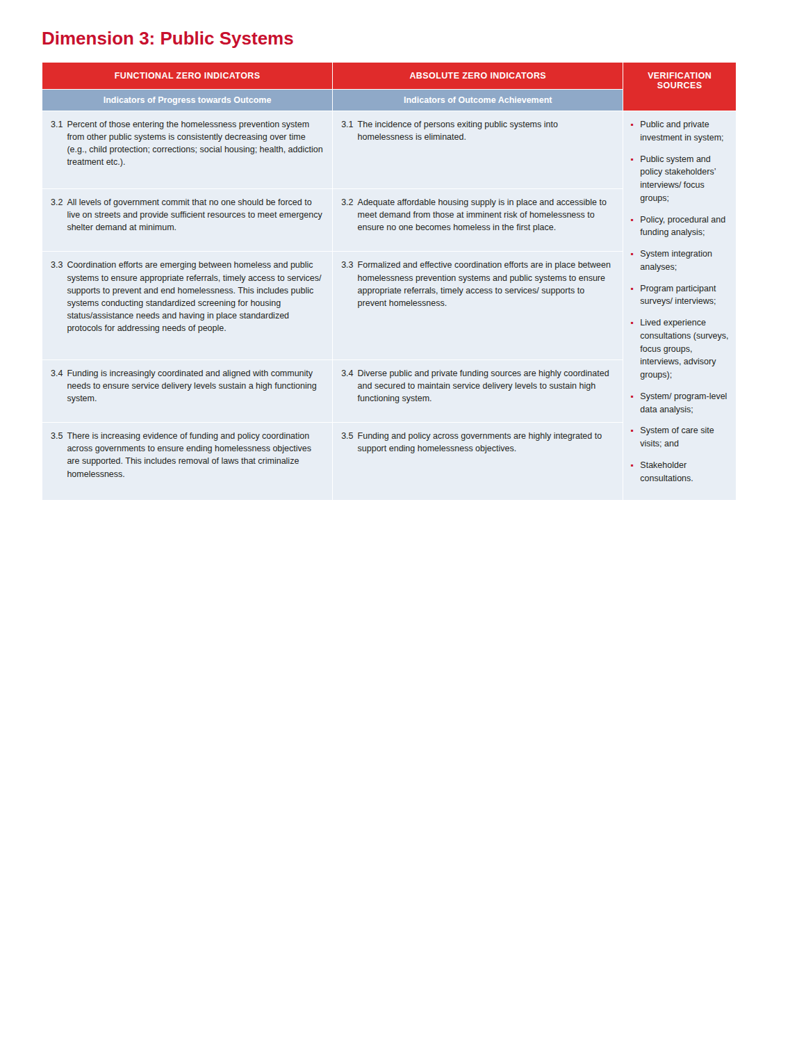Dimension 3: Public Systems
| FUNCTIONAL ZERO INDICATORS | ABSOLUTE ZERO INDICATORS | VERIFICATION SOURCES |
| --- | --- | --- |
| Indicators of Progress towards Outcome | Indicators of Outcome Achievement |
| 3.1 Percent of those entering the homelessness prevention system from other public systems is consistently decreasing over time (e.g., child protection; corrections; social housing; health, addiction treatment etc.). | 3.1 The incidence of persons exiting public systems into homelessness is eliminated. | Public and private investment in system; Public system and policy stakeholders’ interviews/ focus groups; Policy, procedural and funding analysis; System integration analyses; Program participant surveys/ interviews; Lived experience consultations (surveys, focus groups, interviews, advisory groups); System/ program-level data analysis; System of care site visits; and Stakeholder consultations. |
| 3.2 All levels of government commit that no one should be forced to live on streets and provide sufficient resources to meet emergency shelter demand at minimum. | 3.2 Adequate affordable housing supply is in place and accessible to meet demand from those at imminent risk of homelessness to ensure no one becomes homeless in the first place. |
| 3.3 Coordination efforts are emerging between homeless and public systems to ensure appropriate referrals, timely access to services/ supports to prevent and end homelessness. This includes public systems conducting standardized screening for housing status/assistance needs and having in place standardized protocols for addressing needs of people. | 3.3 Formalized and effective coordination efforts are in place between homelessness prevention systems and public systems to ensure appropriate referrals, timely access to services/ supports to prevent homelessness. |
| 3.4 Funding is increasingly coordinated and aligned with community needs to ensure service delivery levels sustain a high functioning system. | 3.4 Diverse public and private funding sources are highly coordinated and secured to maintain service delivery levels to sustain high functioning system. |
| 3.5 There is increasing evidence of funding and policy coordination across governments to ensure ending homelessness objectives are supported. This includes removal of laws that criminalize homelessness. | 3.5 Funding and policy across governments are highly integrated to support ending homelessness objectives. |